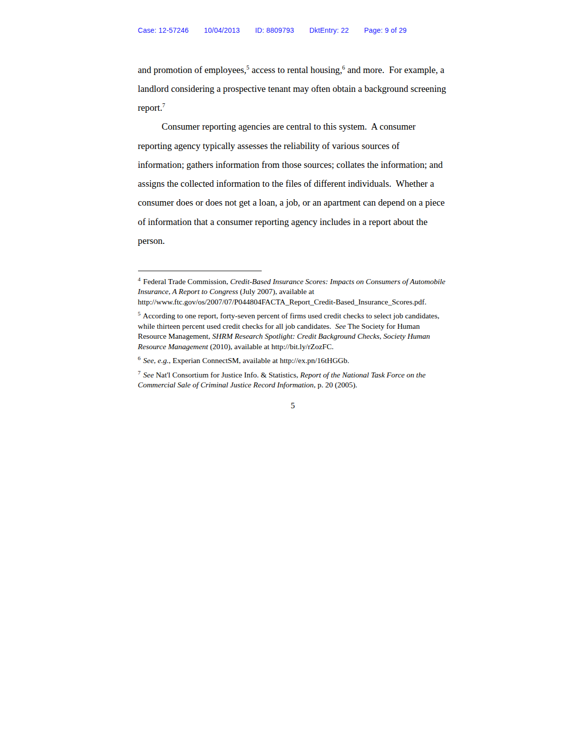Case: 12-5724610/04/2013 ID: 8809793 DktEntry: 22 Page: 9 of 29
and promotion of employees,5 access to rental housing,6 and more. For example, a landlord considering a prospective tenant may often obtain a background screening report.7
Consumer reporting agencies are central to this system. A consumer reporting agency typically assesses the reliability of various sources of information; gathers information from those sources; collates the information; and assigns the collected information to the files of different individuals. Whether a consumer does or does not get a loan, a job, or an apartment can depend on a piece of information that a consumer reporting agency includes in a report about the person.
4 Federal Trade Commission, Credit-Based Insurance Scores: Impacts on Consumers of Automobile Insurance, A Report to Congress (July 2007), available at http://www.ftc.gov/os/2007/07/P044804FACTA_Report_Credit-Based_Insurance_Scores.pdf.
5 According to one report, forty-seven percent of firms used credit checks to select job candidates, while thirteen percent used credit checks for all job candidates. See The Society for Human Resource Management, SHRM Research Spotlight: Credit Background Checks, Society Human Resource Management (2010), available at http://bit.ly/rZozFC.
6 See, e.g., Experian ConnectSM, available at http://ex.pn/16tHGGb.
7 See Nat'l Consortium for Justice Info. & Statistics, Report of the National Task Force on the Commercial Sale of Criminal Justice Record Information, p. 20 (2005).
5